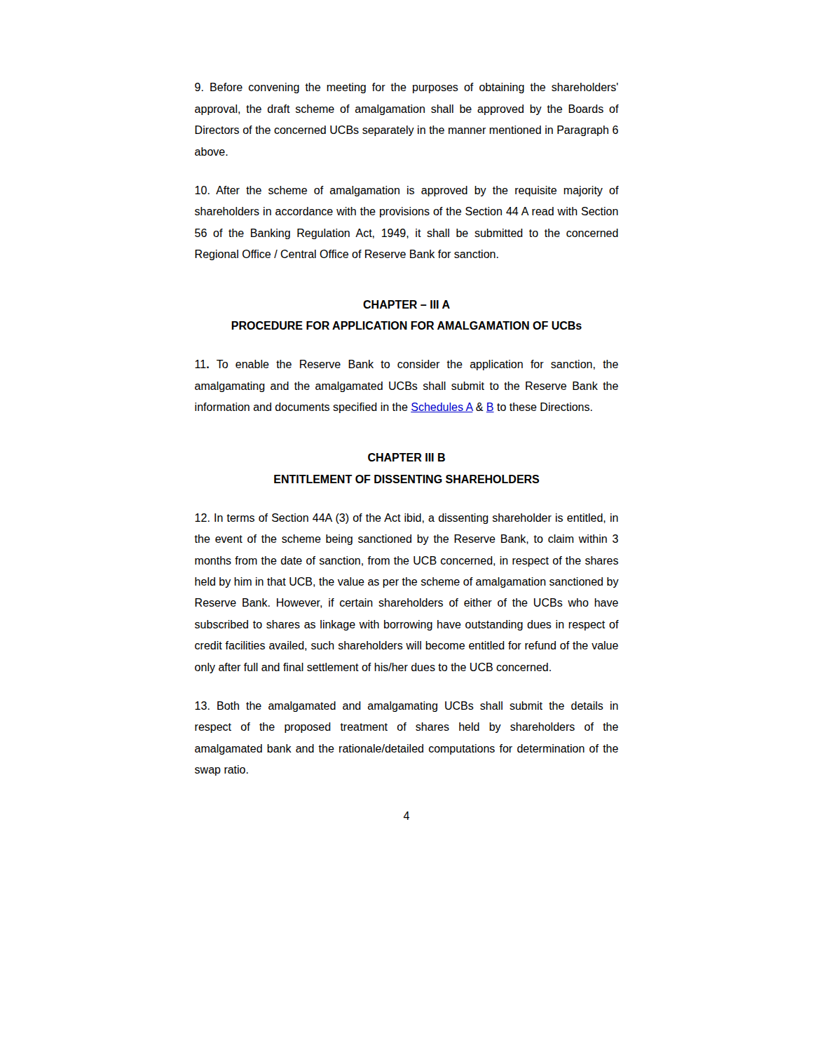9. Before convening the meeting for the purposes of obtaining the shareholders' approval, the draft scheme of amalgamation shall be approved by the Boards of Directors of the concerned UCBs separately in the manner mentioned in Paragraph 6 above.
10. After the scheme of amalgamation is approved by the requisite majority of shareholders in accordance with the provisions of the Section 44 A read with Section 56 of the Banking Regulation Act, 1949, it shall be submitted to the concerned Regional Office / Central Office of Reserve Bank for sanction.
CHAPTER – III A
PROCEDURE FOR APPLICATION FOR AMALGAMATION OF UCBs
11. To enable the Reserve Bank to consider the application for sanction, the amalgamating and the amalgamated UCBs shall submit to the Reserve Bank the information and documents specified in the Schedules A & B to these Directions.
CHAPTER III B
ENTITLEMENT OF DISSENTING SHAREHOLDERS
12. In terms of Section 44A (3) of the Act ibid, a dissenting shareholder is entitled, in the event of the scheme being sanctioned by the Reserve Bank, to claim within 3 months from the date of sanction, from the UCB concerned, in respect of the shares held by him in that UCB, the value as per the scheme of amalgamation sanctioned by Reserve Bank. However, if certain shareholders of either of the UCBs who have subscribed to shares as linkage with borrowing have outstanding dues in respect of credit facilities availed, such shareholders will become entitled for refund of the value only after full and final settlement of his/her dues to the UCB concerned.
13. Both the amalgamated and amalgamating UCBs shall submit the details in respect of the proposed treatment of shares held by shareholders of the amalgamated bank and the rationale/detailed computations for determination of the swap ratio.
4